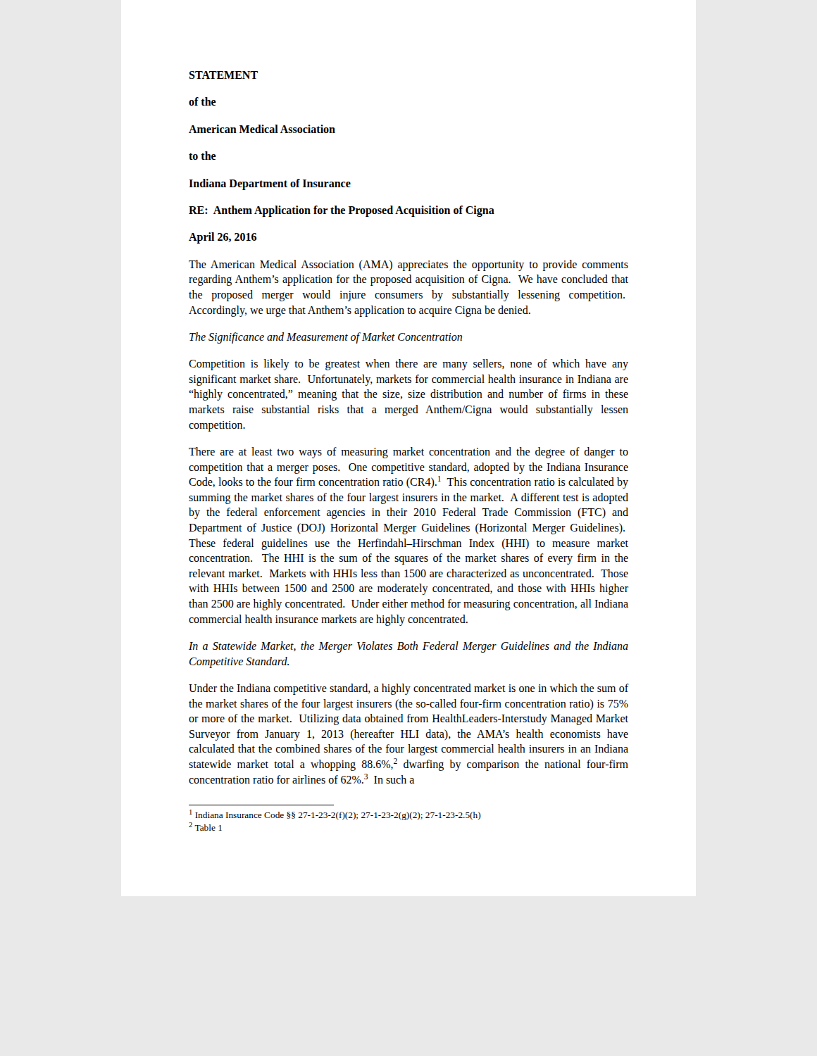STATEMENT
of the
American Medical Association
to the
Indiana Department of Insurance
RE: Anthem Application for the Proposed Acquisition of Cigna
April 26, 2016
The American Medical Association (AMA) appreciates the opportunity to provide comments regarding Anthem’s application for the proposed acquisition of Cigna. We have concluded that the proposed merger would injure consumers by substantially lessening competition. Accordingly, we urge that Anthem’s application to acquire Cigna be denied.
The Significance and Measurement of Market Concentration
Competition is likely to be greatest when there are many sellers, none of which have any significant market share. Unfortunately, markets for commercial health insurance in Indiana are “highly concentrated,” meaning that the size, size distribution and number of firms in these markets raise substantial risks that a merged Anthem/Cigna would substantially lessen competition.
There are at least two ways of measuring market concentration and the degree of danger to competition that a merger poses. One competitive standard, adopted by the Indiana Insurance Code, looks to the four firm concentration ratio (CR4).1 This concentration ratio is calculated by summing the market shares of the four largest insurers in the market. A different test is adopted by the federal enforcement agencies in their 2010 Federal Trade Commission (FTC) and Department of Justice (DOJ) Horizontal Merger Guidelines (Horizontal Merger Guidelines). These federal guidelines use the Herfindahl–Hirschman Index (HHI) to measure market concentration. The HHI is the sum of the squares of the market shares of every firm in the relevant market. Markets with HHIs less than 1500 are characterized as unconcentrated. Those with HHIs between 1500 and 2500 are moderately concentrated, and those with HHIs higher than 2500 are highly concentrated. Under either method for measuring concentration, all Indiana commercial health insurance markets are highly concentrated.
In a Statewide Market, the Merger Violates Both Federal Merger Guidelines and the Indiana Competitive Standard.
Under the Indiana competitive standard, a highly concentrated market is one in which the sum of the market shares of the four largest insurers (the so-called four-firm concentration ratio) is 75% or more of the market. Utilizing data obtained from HealthLeaders-Interstudy Managed Market Surveyor from January 1, 2013 (hereafter HLI data), the AMA’s health economists have calculated that the combined shares of the four largest commercial health insurers in an Indiana statewide market total a whopping 88.6%,2 dwarfing by comparison the national four-firm concentration ratio for airlines of 62%.3 In such a
1 Indiana Insurance Code §§ 27-1-23-2(f)(2); 27-1-23-2(g)(2); 27-1-23-2.5(h)
2 Table 1